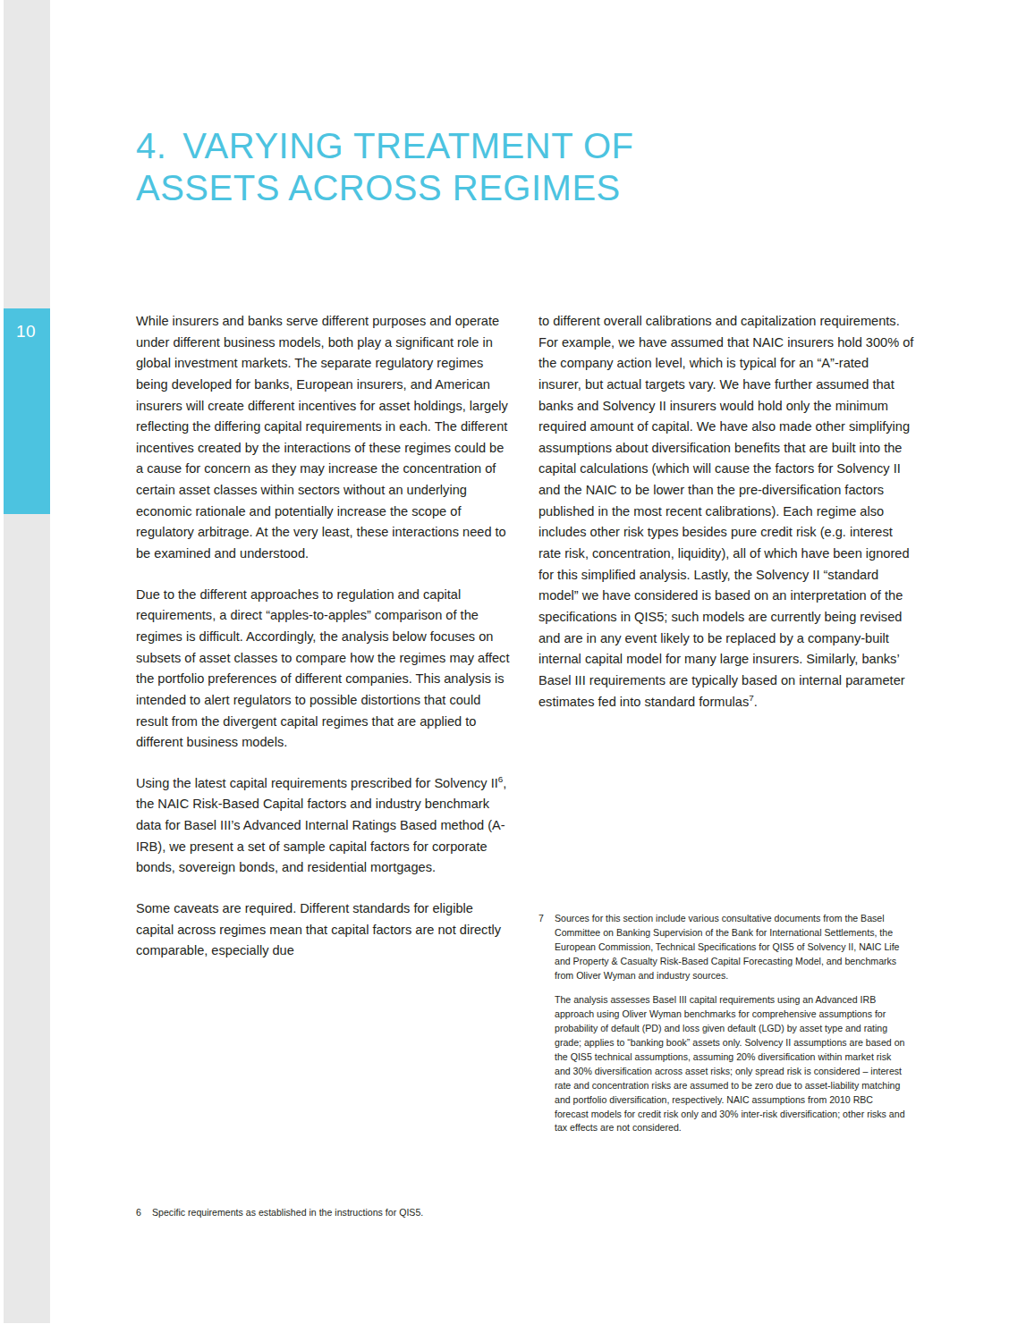10
4. VARYING TREATMENT OF
ASSETS ACROSS REGIMES
While insurers and banks serve different purposes and operate under different business models, both play a significant role in global investment markets. The separate regulatory regimes being developed for banks, European insurers, and American insurers will create different incentives for asset holdings, largely reflecting the differing capital requirements in each. The different incentives created by the interactions of these regimes could be a cause for concern as they may increase the concentration of certain asset classes within sectors without an underlying economic rationale and potentially increase the scope of regulatory arbitrage. At the very least, these interactions need to be examined and understood.
Due to the different approaches to regulation and capital requirements, a direct “apples-to-apples” comparison of the regimes is difficult. Accordingly, the analysis below focuses on subsets of asset classes to compare how the regimes may affect the portfolio preferences of different companies. This analysis is intended to alert regulators to possible distortions that could result from the divergent capital regimes that are applied to different business models.
Using the latest capital requirements prescribed for Solvency II6, the NAIC Risk-Based Capital factors and industry benchmark data for Basel III’s Advanced Internal Ratings Based method (A-IRB), we present a set of sample capital factors for corporate bonds, sovereign bonds, and residential mortgages.
Some caveats are required. Different standards for eligible capital across regimes mean that capital factors are not directly comparable, especially due
to different overall calibrations and capitalization requirements. For example, we have assumed that NAIC insurers hold 300% of the company action level, which is typical for an “A”-rated insurer, but actual targets vary. We have further assumed that banks and Solvency II insurers would hold only the minimum required amount of capital. We have also made other simplifying assumptions about diversification benefits that are built into the capital calculations (which will cause the factors for Solvency II and the NAIC to be lower than the pre-diversification factors published in the most recent calibrations). Each regime also includes other risk types besides pure credit risk (e.g. interest rate risk, concentration, liquidity), all of which have been ignored for this simplified analysis. Lastly, the Solvency II “standard model” we have considered is based on an interpretation of the specifications in QIS5; such models are currently being revised and are in any event likely to be replaced by a company-built internal capital model for many large insurers. Similarly, banks’ Basel III requirements are typically based on internal parameter estimates fed into standard formulas7.
7 Sources for this section include various consultative documents from the Basel Committee on Banking Supervision of the Bank for International Settlements, the European Commission, Technical Specifications for QIS5 of Solvency II, NAIC Life and Property & Casualty Risk-Based Capital Forecasting Model, and benchmarks from Oliver Wyman and industry sources.
The analysis assesses Basel III capital requirements using an Advanced IRB approach using Oliver Wyman benchmarks for comprehensive assumptions for probability of default (PD) and loss given default (LGD) by asset type and rating grade; applies to “banking book” assets only. Solvency II assumptions are based on the QIS5 technical assumptions, assuming 20% diversification within market risk and 30% diversification across asset risks; only spread risk is considered – interest rate and concentration risks are assumed to be zero due to asset-liability matching and portfolio diversification, respectively. NAIC assumptions from 2010 RBC forecast models for credit risk only and 30% inter-risk diversification; other risks and tax effects are not considered.
6 Specific requirements as established in the instructions for QIS5.